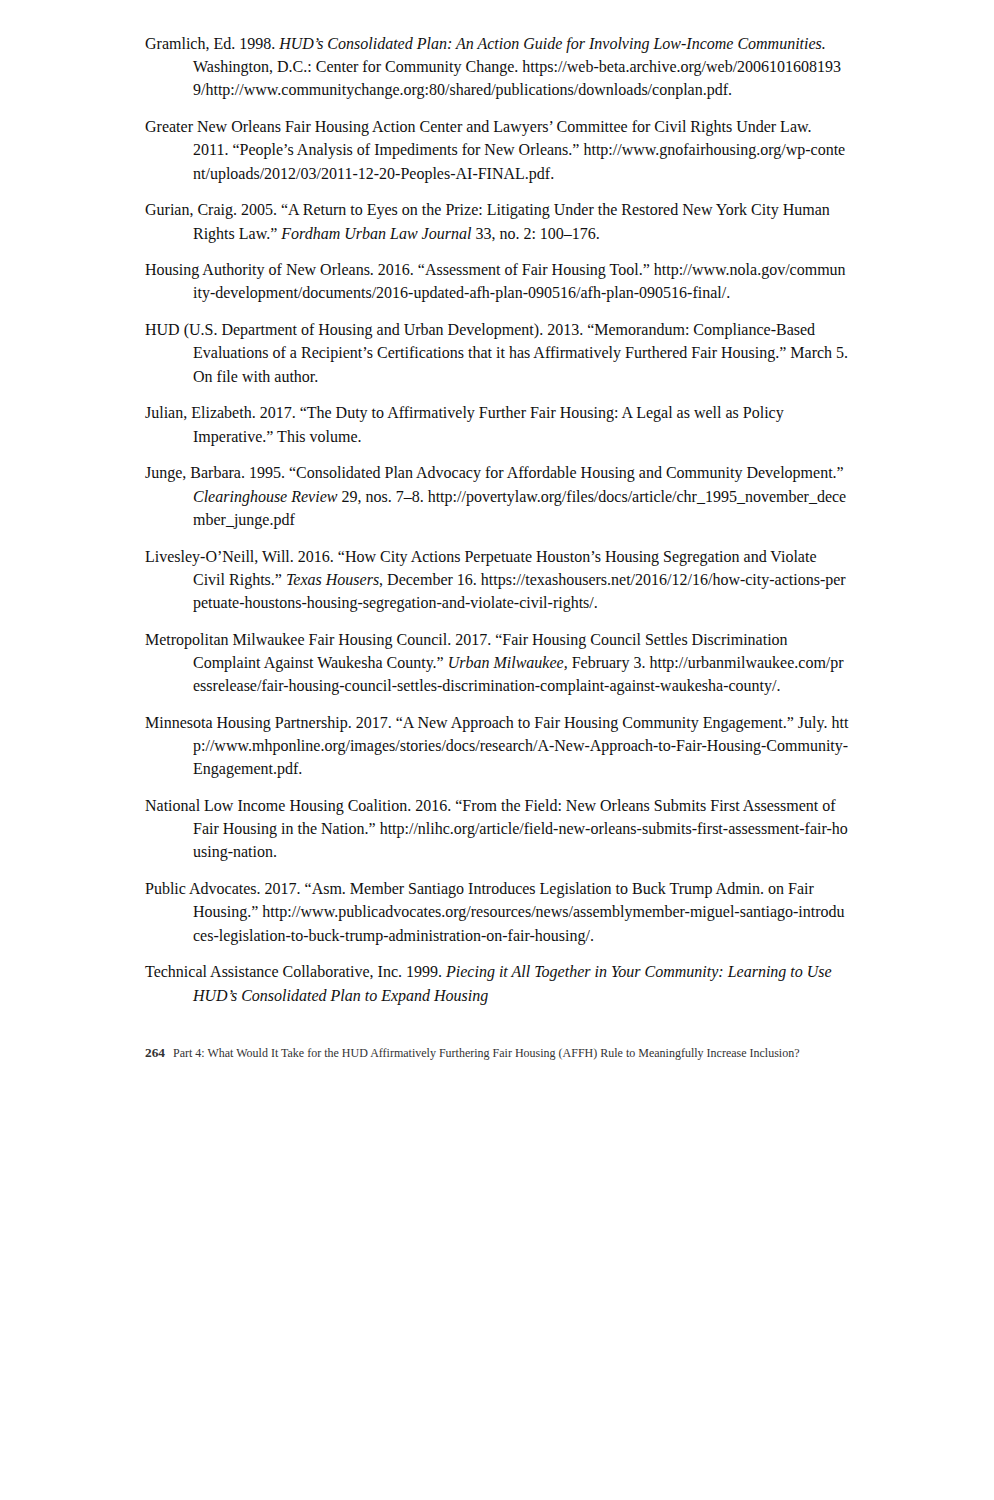Gramlich, Ed. 1998. HUD’s Consolidated Plan: An Action Guide for Involving Low-Income Communities. Washington, D.C.: Center for Community Change. https://web-beta.archive.org/web/20061016081939/http://www.communitychange.org:80/shared/publications/downloads/conplan.pdf.
Greater New Orleans Fair Housing Action Center and Lawyers’ Committee for Civil Rights Under Law. 2011. “People’s Analysis of Impediments for New Orleans.” http://www.gnofairhousing.org/wp-content/uploads/2012/03/2011-12-20-Peoples-AI-FINAL.pdf.
Gurian, Craig. 2005. “A Return to Eyes on the Prize: Litigating Under the Restored New York City Human Rights Law.” Fordham Urban Law Journal 33, no. 2: 100–176.
Housing Authority of New Orleans. 2016. “Assessment of Fair Housing Tool.” http://www.nola.gov/community-development/documents/2016-updated-afh-plan-090516/afh-plan-090516-final/.
HUD (U.S. Department of Housing and Urban Development). 2013. “Memorandum: Compliance-Based Evaluations of a Recipient’s Certifications that it has Affirmatively Furthered Fair Housing.” March 5. On file with author.
Julian, Elizabeth. 2017. “The Duty to Affirmatively Further Fair Housing: A Legal as well as Policy Imperative.” This volume.
Junge, Barbara. 1995. “Consolidated Plan Advocacy for Affordable Housing and Community Development.” Clearinghouse Review 29, nos. 7–8. http://povertylaw.org/files/docs/article/chr_1995_november_december_junge.pdf
Livesley-O’Neill, Will. 2016. “How City Actions Perpetuate Houston’s Housing Segregation and Violate Civil Rights.” Texas Housers, December 16. https://texashousers.net/2016/12/16/how-city-actions-perpetuate-houstons-housing-segregation-and-violate-civil-rights/.
Metropolitan Milwaukee Fair Housing Council. 2017. “Fair Housing Council Settles Discrimination Complaint Against Waukesha County.” Urban Milwaukee, February 3. http://urbanmilwaukee.com/pressrelease/fair-housing-council-settles-discrimination-complaint-against-waukesha-county/.
Minnesota Housing Partnership. 2017. “A New Approach to Fair Housing Community Engagement.” July. http://www.mhponline.org/images/stories/docs/research/A-New-Approach-to-Fair-Housing-Community-Engagement.pdf.
National Low Income Housing Coalition. 2016. “From the Field: New Orleans Submits First Assessment of Fair Housing in the Nation.” http://nlihc.org/article/field-new-orleans-submits-first-assessment-fair-housing-nation.
Public Advocates. 2017. “Asm. Member Santiago Introduces Legislation to Buck Trump Admin. on Fair Housing.” http://www.publicadvocates.org/resources/news/assemblymember-miguel-santiago-introduces-legislation-to-buck-trump-administration-on-fair-housing/.
Technical Assistance Collaborative, Inc. 1999. Piecing it All Together in Your Community: Learning to Use HUD’s Consolidated Plan to Expand Housing
264 Part 4: What Would It Take for the HUD Affirmatively Furthering Fair Housing (AFFH) Rule to Meaningfully Increase Inclusion?